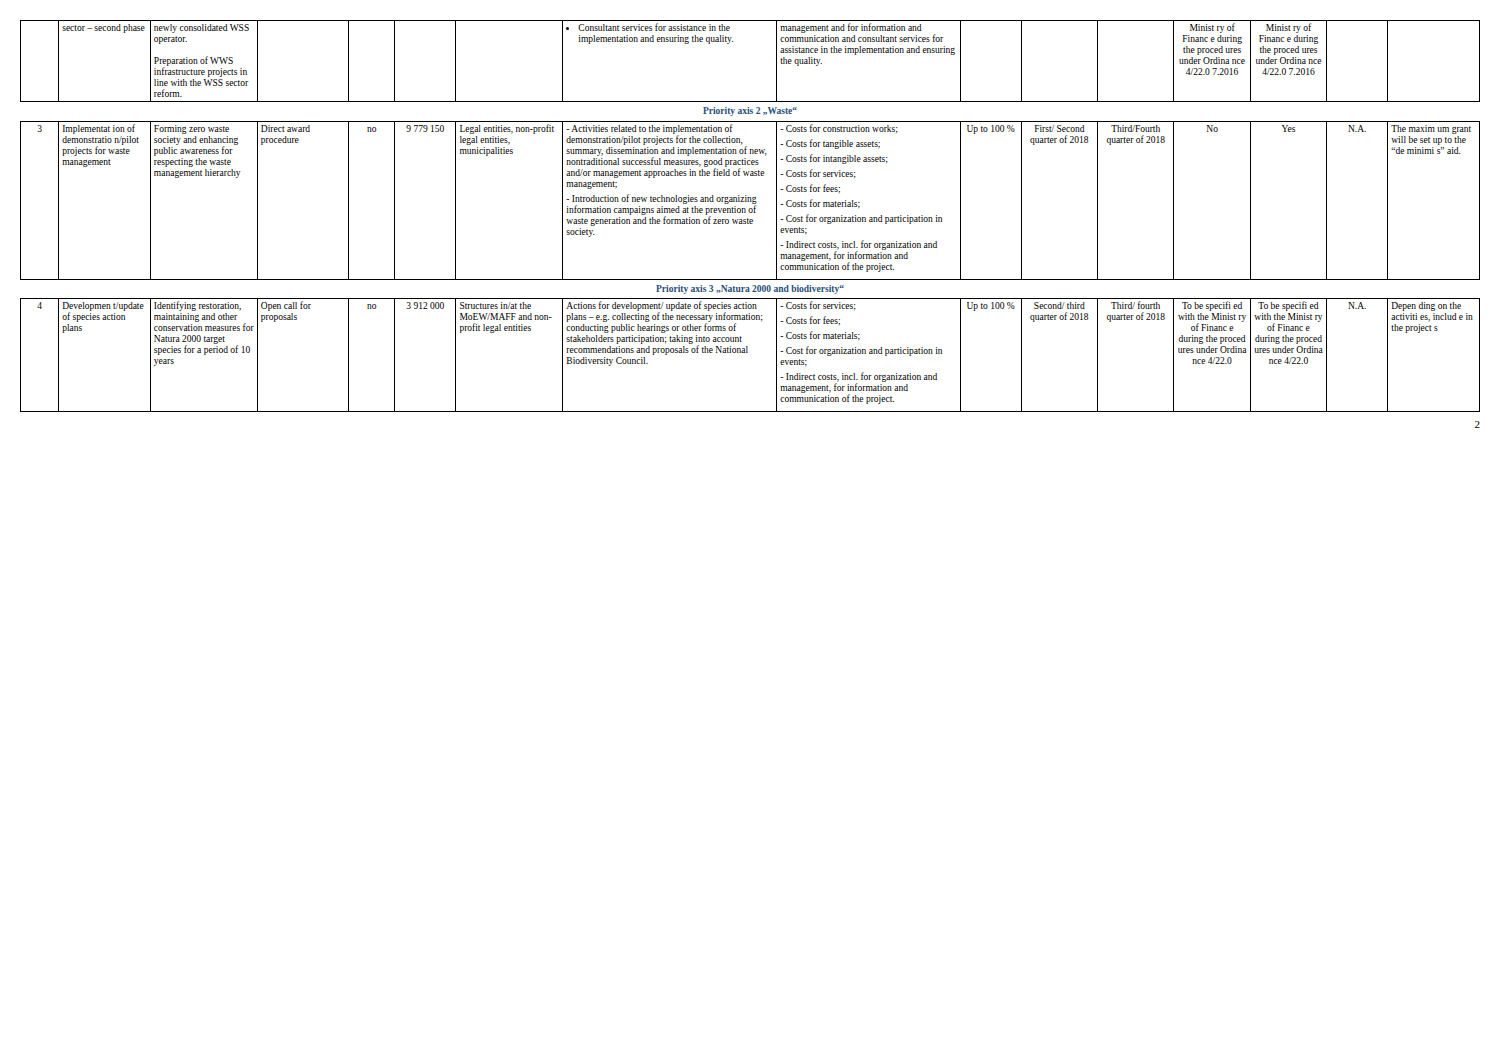| | sector – second phase | newly consolidated WSS operator. Preparation of WWS infrastructure projects in line with the WSS sector reform. | | | | | Consultant services for assistance in the implementation and ensuring the quality. | management and for information and communication and consultant services for assistance in the implementation and ensuring the quality. | | | | Minist ry of Financ e during the proced ures under Ordina nce 4/22.0 7.2016 | Minist ry of Financ e during the proced ures under Ordina nce 4/22.0 7.2016 | | |
| Priority axis 2 „Waste“ |
| 3 | Implementat ion of demonstratio n/pilot projects for waste management | Forming zero waste society and enhancing public awareness for respecting the waste management hierarchy | Direct award procedure | no | 9 779 150 | Legal entities, non-profit legal entities, municipalities | - Activities related to the implementation of demonstration/pilot projects for the collection, summary, dissemination and implementation of new, nontraditional successful measures, good practices and/or management approaches in the field of waste management; - Introduction of new technologies and organizing information campaigns aimed at the prevention of waste generation and the formation of zero waste society. | - Costs for construction works; - Costs for tangible assets; - Costs for intangible assets; - Costs for services; - Costs for fees; - Costs for materials; - Cost for organization and participation in events; - Indirect costs, incl. for organization and management, for information and communication of the project. | Up to 100 % | First/ Second quarter of 2018 | Third/Fourth quarter of 2018 | No | Yes | N.A. | The maxim um grant will be set up to the “de minimi s” aid. |
| Priority axis 3 „Natura 2000 and biodiversity“ |
| 4 | Developmen t/update of species action plans | Identifying restoration, maintaining and other conservation measures for Natura 2000 target species for a period of 10 years | Open call for proposals | no | 3 912 000 | Structures in/at the MoEW/MAFF and non-profit legal entities | Actions for development/ update of species action plans – e.g. collecting of the necessary information; conducting public hearings or other forms of stakeholders participation; taking into account recommendations and proposals of the National Biodiversity Council. | - Costs for services; - Costs for fees; - Costs for materials; - Cost for organization and participation in events; - Indirect costs, incl. for organization and management, for information and communication of the project. | Up to 100 % | Second/ third quarter of 2018 | Third/ fourth quarter of 2018 | To be specifi ed with the Minist ry of Financ e during the proced ures under Ordina nce 4/22.0 | To be specifi ed with the Minist ry of Financ e during the proced ures under Ordina nce 4/22.0 | N.A. | Depen ding on the activiti es, includ e in the project s |
2